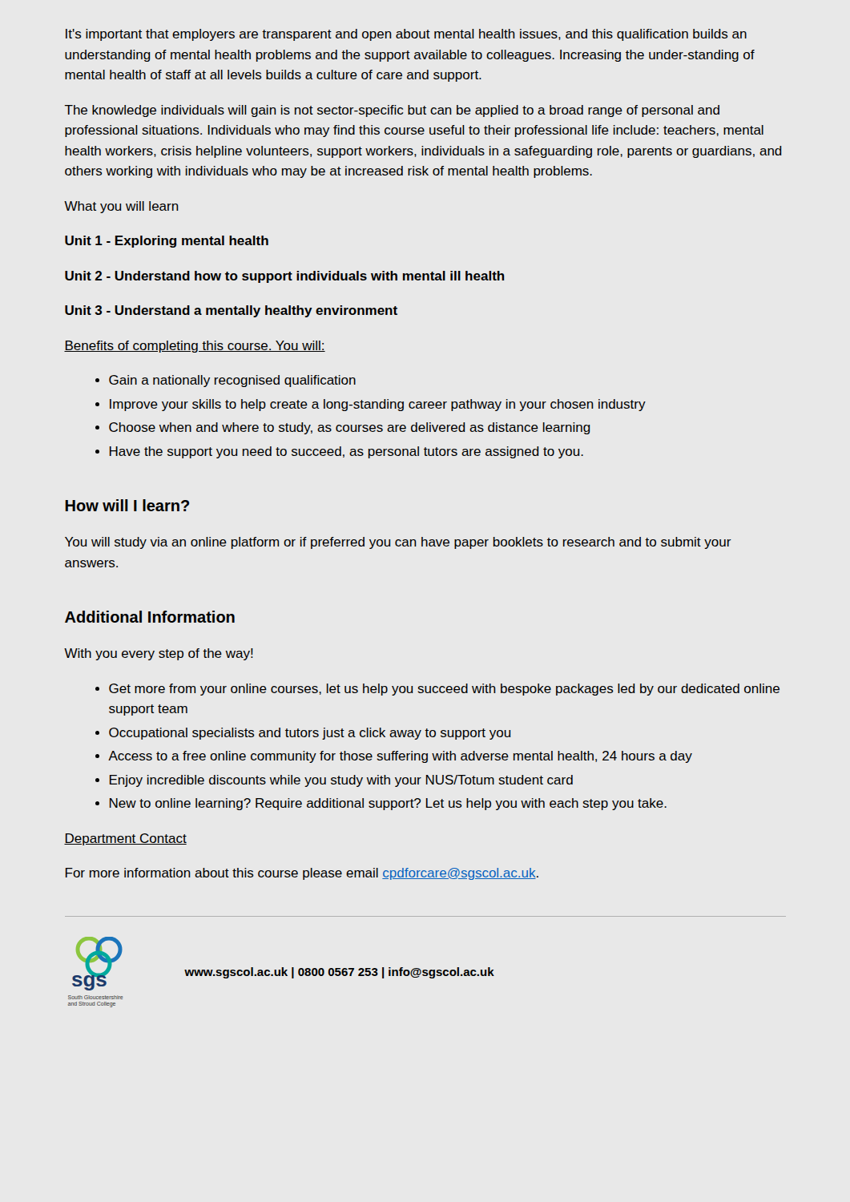It's important that employers are transparent and open about mental health issues, and this qualification builds an understanding of mental health problems and the support available to colleagues. Increasing the under-standing of mental health of staff at all levels builds a culture of care and support.
The knowledge individuals will gain is not sector-specific but can be applied to a broad range of personal and professional situations. Individuals who may find this course useful to their professional life include: teachers, mental health workers, crisis helpline volunteers, support workers, individuals in a safeguarding role, parents or guardians, and others working with individuals who may be at increased risk of mental health problems.
What you will learn
Unit 1 - Exploring mental health
Unit 2 - Understand how to support individuals with mental ill health
Unit 3 - Understand a mentally healthy environment
Benefits of completing this course. You will:
Gain a nationally recognised qualification
Improve your skills to help create a long-standing career pathway in your chosen industry
Choose when and where to study, as courses are delivered as distance learning
Have the support you need to succeed, as personal tutors are assigned to you.
How will I learn?
You will study via an online platform or if preferred you can have paper booklets to research and to submit your answers.
Additional Information
With you every step of the way!
Get more from your online courses, let us help you succeed with bespoke packages led by our dedicated online support team
Occupational specialists and tutors just a click away to support you
Access to a free online community for those suffering with adverse mental health, 24 hours a day
Enjoy incredible discounts while you study with your NUS/Totum student card
New to online learning? Require additional support? Let us help you with each step you take.
Department Contact
For more information about this course please email cpdforcare@sgscol.ac.uk.
sgs
South Gloucestershire
and Stroud College
www.sgscol.ac.uk | 0800 0567 253 | info@sgscol.ac.uk